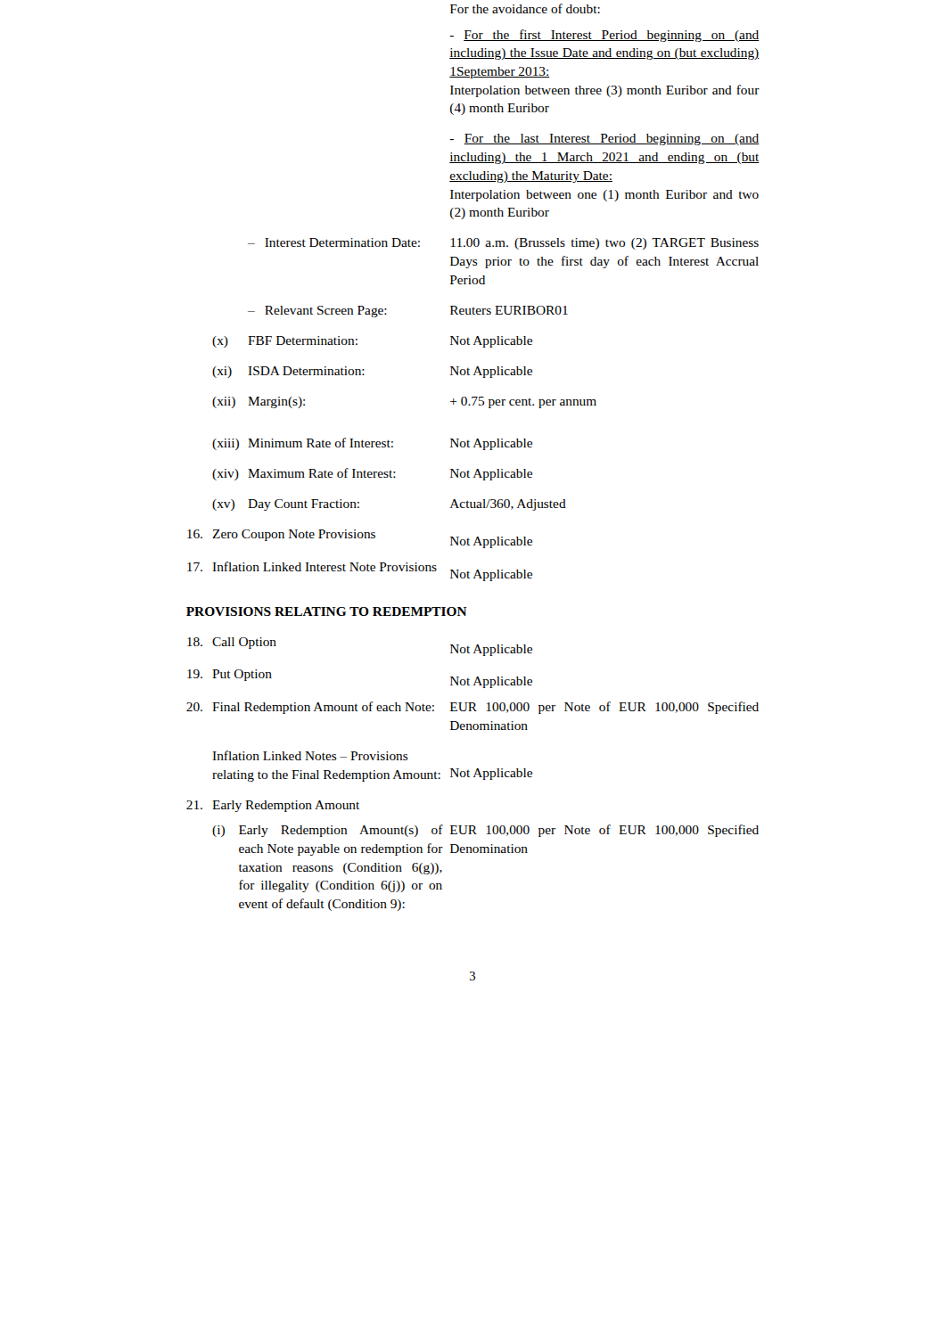For the avoidance of doubt:
- For the first Interest Period beginning on (and including) the Issue Date and ending on (but excluding) 1September 2013:
Interpolation between three (3) month Euribor and four (4) month Euribor
- For the last Interest Period beginning on (and including) the 1 March 2021 and ending on (but excluding) the Maturity Date:
Interpolation between one (1) month Euribor and two (2) month Euribor
–Interest Determination Date:
11.00 a.m. (Brussels time) two (2) TARGET Business Days prior to the first day of each Interest Accrual Period
–Relevant Screen Page:
Reuters EURIBOR01
(x) FBF Determination:
Not Applicable
(xi) ISDA Determination:
Not Applicable
(xii) Margin(s):
+ 0.75 per cent. per annum
(xiii) Minimum Rate of Interest:
Not Applicable
(xiv) Maximum Rate of Interest:
Not Applicable
(xv) Day Count Fraction:
Actual/360, Adjusted
16. Zero Coupon Note Provisions
Not Applicable
17. Inflation Linked Interest Note Provisions
Not Applicable
PROVISIONS RELATING TO REDEMPTION
18. Call Option
Not Applicable
19. Put Option
Not Applicable
20. Final Redemption Amount of each Note:
EUR 100,000 per Note of EUR 100,000 Specified Denomination
Inflation Linked Notes – Provisions relating to the Final Redemption Amount:
Not Applicable
21. Early Redemption Amount
(i) Early Redemption Amount(s) of each Note payable on redemption for taxation reasons (Condition 6(g)), for illegality (Condition 6(j)) or on event of default (Condition 9):
EUR 100,000 per Note of EUR 100,000 Specified Denomination
3